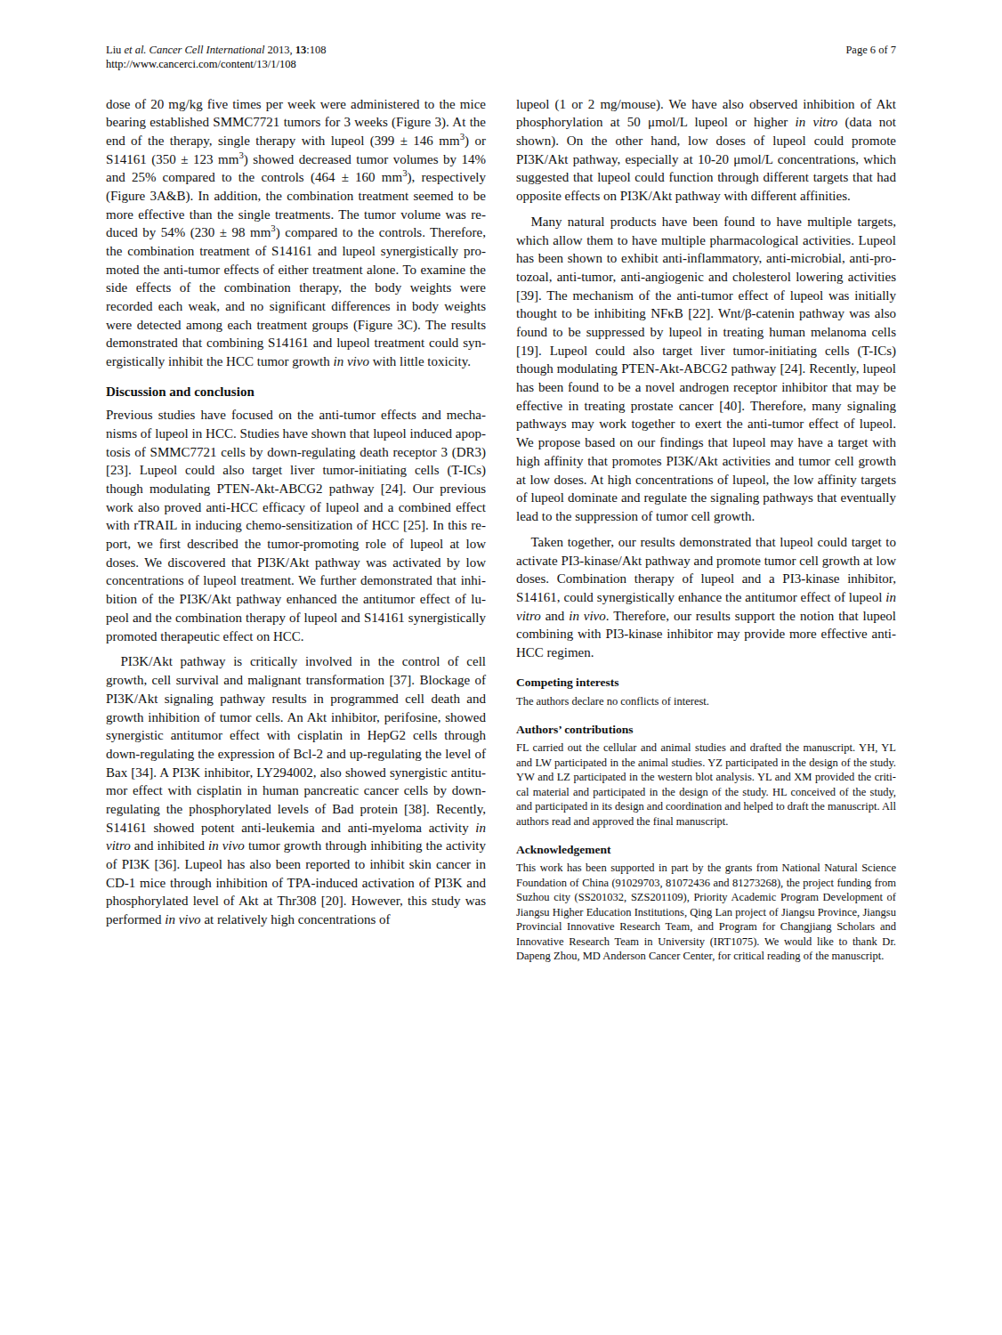Liu et al. Cancer Cell International 2013, 13:108
http://www.cancerci.com/content/13/1/108
Page 6 of 7
dose of 20 mg/kg five times per week were administered to the mice bearing established SMMC7721 tumors for 3 weeks (Figure 3). At the end of the therapy, single therapy with lupeol (399 ± 146 mm3) or S14161 (350 ± 123 mm3) showed decreased tumor volumes by 14% and 25% compared to the controls (464 ± 160 mm3), respectively (Figure 3A&B). In addition, the combination treatment seemed to be more effective than the single treatments. The tumor volume was reduced by 54% (230 ± 98 mm3) compared to the controls. Therefore, the combination treatment of S14161 and lupeol synergistically promoted the anti-tumor effects of either treatment alone. To examine the side effects of the combination therapy, the body weights were recorded each weak, and no significant differences in body weights were detected among each treatment groups (Figure 3C). The results demonstrated that combining S14161 and lupeol treatment could synergistically inhibit the HCC tumor growth in vivo with little toxicity.
Discussion and conclusion
Previous studies have focused on the anti-tumor effects and mechanisms of lupeol in HCC. Studies have shown that lupeol induced apoptosis of SMMC7721 cells by down-regulating death receptor 3 (DR3) [23]. Lupeol could also target liver tumor-initiating cells (T-ICs) though modulating PTEN-Akt-ABCG2 pathway [24]. Our previous work also proved anti-HCC efficacy of lupeol and a combined effect with rTRAIL in inducing chemo-sensitization of HCC [25]. In this report, we first described the tumor-promoting role of lupeol at low doses. We discovered that PI3K/Akt pathway was activated by low concentrations of lupeol treatment. We further demonstrated that inhibition of the PI3K/Akt pathway enhanced the antitumor effect of lupeol and the combination therapy of lupeol and S14161 synergistically promoted therapeutic effect on HCC.
PI3K/Akt pathway is critically involved in the control of cell growth, cell survival and malignant transformation [37]. Blockage of PI3K/Akt signaling pathway results in programmed cell death and growth inhibition of tumor cells. An Akt inhibitor, perifosine, showed synergistic antitumor effect with cisplatin in HepG2 cells through down-regulating the expression of Bcl-2 and up-regulating the level of Bax [34]. A PI3K inhibitor, LY294002, also showed synergistic antitumor effect with cisplatin in human pancreatic cancer cells by down-regulating the phosphorylated levels of Bad protein [38]. Recently, S14161 showed potent anti-leukemia and anti-myeloma activity in vitro and inhibited in vivo tumor growth through inhibiting the activity of PI3K [36]. Lupeol has also been reported to inhibit skin cancer in CD-1 mice through inhibition of TPA-induced activation of PI3K and phosphorylated level of Akt at Thr308 [20]. However, this study was performed in vivo at relatively high concentrations of
lupeol (1 or 2 mg/mouse). We have also observed inhibition of Akt phosphorylation at 50 μmol/L lupeol or higher in vitro (data not shown). On the other hand, low doses of lupeol could promote PI3K/Akt pathway, especially at 10-20 μmol/L concentrations, which suggested that lupeol could function through different targets that had opposite effects on PI3K/Akt pathway with different affinities.
Many natural products have been found to have multiple targets, which allow them to have multiple pharmacological activities. Lupeol has been shown to exhibit anti-inflammatory, anti-microbial, anti-protozoal, anti-tumor, anti-angiogenic and cholesterol lowering activities [39]. The mechanism of the anti-tumor effect of lupeol was initially thought to be inhibiting NFκB [22]. Wnt/β-catenin pathway was also found to be suppressed by lupeol in treating human melanoma cells [19]. Lupeol could also target liver tumor-initiating cells (T-ICs) though modulating PTEN-Akt-ABCG2 pathway [24]. Recently, lupeol has been found to be a novel androgen receptor inhibitor that may be effective in treating prostate cancer [40]. Therefore, many signaling pathways may work together to exert the anti-tumor effect of lupeol. We propose based on our findings that lupeol may have a target with high affinity that promotes PI3K/Akt activities and tumor cell growth at low doses. At high concentrations of lupeol, the low affinity targets of lupeol dominate and regulate the signaling pathways that eventually lead to the suppression of tumor cell growth.
Taken together, our results demonstrated that lupeol could target to activate PI3-kinase/Akt pathway and promote tumor cell growth at low doses. Combination therapy of lupeol and a PI3-kinase inhibitor, S14161, could synergistically enhance the antitumor effect of lupeol in vitro and in vivo. Therefore, our results support the notion that lupeol combining with PI3-kinase inhibitor may provide more effective anti-HCC regimen.
Competing interests
The authors declare no conflicts of interest.
Authors’ contributions
FL carried out the cellular and animal studies and drafted the manuscript. YH, YL and LW participated in the animal studies. YZ participated in the design of the study. YW and LZ participated in the western blot analysis. YL and XM provided the critical material and participated in the design of the study. HL conceived of the study, and participated in its design and coordination and helped to draft the manuscript. All authors read and approved the final manuscript.
Acknowledgement
This work has been supported in part by the grants from National Natural Science Foundation of China (91029703, 81072436 and 81273268), the project funding from Suzhou city (SS201032, SZS201109), Priority Academic Program Development of Jiangsu Higher Education Institutions, Qing Lan project of Jiangsu Province, Jiangsu Provincial Innovative Research Team, and Program for Changjiang Scholars and Innovative Research Team in University (IRT1075). We would like to thank Dr. Dapeng Zhou, MD Anderson Cancer Center, for critical reading of the manuscript.